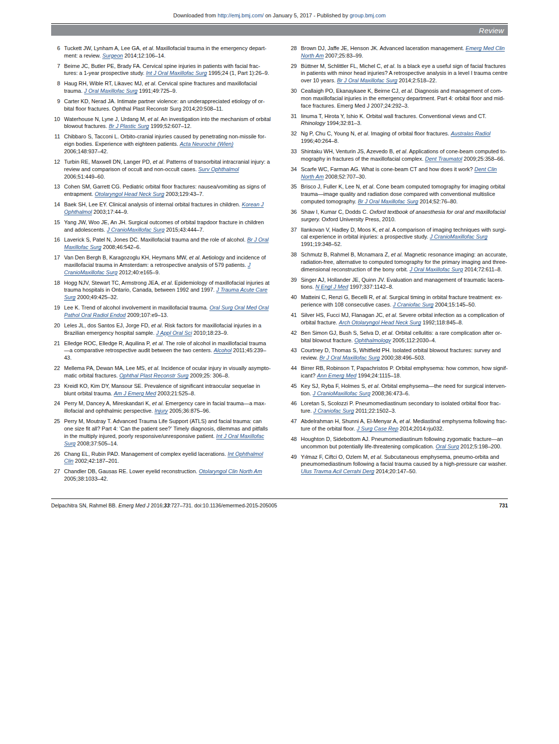Downloaded from http://emj.bmj.com/ on January 5, 2017 - Published by group.bmj.com
Review
6 Tuckett JW, Lynham A, Lee GA, et al. Maxillofacial trauma in the emergency department: a review. Surgeon 2014;12:106–14.
7 Beirne JC, Butler PE, Brady FA. Cervical spine injuries in patients with facial fractures: a 1-year prospective study. Int J Oral Maxillofac Surg 1995;24 (1, Part 1):26–9.
8 Haug RH, Wible RT, Likavec MJ, et al. Cervical spine fractures and maxillofacial trauma. J Oral Maxillofac Surg 1991;49:725–9.
9 Carter KD, Nerad JA. Intimate partner violence: an underappreciated etiology of orbital floor fractures. Ophthal Plast Reconstr Surg 2014;20:508–11.
10 Waterhouse N, Lyne J, Urdang M, et al. An investigation into the mechanism of orbital blowout fractures. Br J Plastic Surg 1999;52:607–12.
11 Chibbaro S, Tacconi L. Orbito-cranial injuries caused by penetrating non-missile foreign bodies. Experience with eighteen patients. Acta Neurochir (Wien) 2006;148:937–42.
12 Turbin RE, Maxwell DN, Langer PD, et al. Patterns of transorbital intracranial injury: a review and comparison of occult and non-occult cases. Surv Ophthalmol 2006;51:449–60.
13 Cohen SM, Garrett CG. Pediatric orbital floor fractures: nausea/vomiting as signs of entrapment. Otolaryngol Head Neck Surg 2003;129:43–7.
14 Baek SH, Lee EY. Clinical analysis of internal orbital fractures in children. Korean J Ophthalmol 2003;17:44–9.
15 Yang JW, Woo JE, An JH. Surgical outcomes of orbital trapdoor fracture in children and adolescents. J CranioMaxillofac Surg 2015;43:444–7.
16 Laverick S, Patel N, Jones DC. Maxillofacial trauma and the role of alcohol. Br J Oral Maxillofac Surg 2008;46:542–6.
17 Van Den Bergh B, Karagozoglu KH, Heymans MW, et al. Aetiology and incidence of maxillofacial trauma in Amsterdam: a retrospective analysis of 579 patients. J CranioMaxillofac Surg 2012;40:e165–9.
18 Hogg NJV, Stewart TC, Armstrong JEA, et al. Epidemiology of maxillofacial injuries at trauma hospitals in Ontario, Canada, between 1992 and 1997. J Trauma Acute Care Surg 2000;49:425–32.
19 Lee K. Trend of alcohol involvement in maxillofacial trauma. Oral Surg Oral Med Oral Pathol Oral Radiol Endod 2009;107:e9–13.
20 Leles JL, dos Santos EJ, Jorge FD, et al. Risk factors for maxillofacial injuries in a Brazilian emergency hospital sample. J Appl Oral Sci 2010;18:23–9.
21 Elledge ROC, Elledge R, Aquilina P, et al. The role of alcohol in maxillofacial trauma—a comparative retrospective audit between the two centers. Alcohol 2011;45:239–43.
22 Mellema PA, Dewan MA, Lee MS, et al. Incidence of ocular injury in visually asymptomatic orbital fractures. Ophthal Plast Reconstr Surg 2009;25: 306–8.
23 Kreidl KO, Kim DY, Mansour SE. Prevalence of significant intraocular sequelae in blunt orbital trauma. Am J Emerg Med 2003;21:525–8.
24 Perry M, Dancey A, Mireskandari K, et al. Emergency care in facial trauma—a maxillofacial and ophthalmic perspective. Injury 2005;36:875–96.
25 Perry M, Moutray T. Advanced Trauma Life Support (ATLS) and facial trauma: can one size fit all? Part 4: ‘Can the patient see?’ Timely diagnosis, dilemmas and pitfalls in the multiply injured, poorly responsive/unresponsive patient. Int J Oral Maxillofac Surg 2008;37:505–14.
26 Chang EL, Rubin PAD. Management of complex eyelid lacerations. Int Ophthalmol Clin 2002;42:187–201.
27 Chandler DB, Gausas RE. Lower eyelid reconstruction. Otolaryngol Clin North Am 2005;38:1033–42.
28 Brown DJ, Jaffe JE, Henson JK. Advanced laceration management. Emerg Med Clin North Am 2007;25:83–99.
29 Büttner M, Schlittler FL, Michel C, et al. Is a black eye a useful sign of facial fractures in patients with minor head injuries? A retrospective analysis in a level I trauma centre over 10 years. Br J Oral Maxillofac Surg 2014;2:518–22.
30 Ceallaigh PO, Ekanaykaee K, Beirne CJ, et al. Diagnosis and management of common maxillofacial injuries in the emergency department. Part 4: orbital floor and midface fractures. Emerg Med J 2007;24:292–3.
31 Iinuma T, Hirota Y, Ishio K. Orbital wall fractures. Conventional views and CT. Rhinology 1994;32:81–3.
32 Ng P, Chu C, Young N, et al. Imaging of orbital floor fractures. Australas Radiol 1996;40:264–8.
33 Shintaku WH, Venturin JS, Azevedo B, et al. Applications of cone-beam computed tomography in fractures of the maxillofacial complex. Dent Traumatol 2009;25:358–66.
34 Scarfe WC, Farman AG. What is cone-beam CT and how does it work? Dent Clin North Am 2008;52:707–30.
35 Brisco J, Fuller K, Lee N, et al. Cone beam computed tomography for imaging orbital trauma—image quality and radiation dose compared with conventional multislice computed tomography. Br J Oral Maxillofac Surg 2014;52:76–80.
36 Shaw I, Kumar C, Dodds C. Oxford textbook of anaesthesia for oral and maxillofacial surgery. Oxford University Press, 2010.
37 Ilankovan V, Hadley D, Moos K, et al. A comparison of imaging techniques with surgical experience in orbital injuries: a prospective study. J CranioMaxillofac Surg 1991;19:348–52.
38 Schmutz B, Rahmel B, Mcnamara Z, et al. Magnetic resonance imaging: an accurate, radiation-free, alternative to computed tomography for the primary imaging and three-dimensional reconstruction of the bony orbit. J Oral Maxillofac Surg 2014;72:611–8.
39 Singer AJ, Hollander JE, Quinn JV. Evaluation and management of traumatic lacerations. N Engl J Med 1997;337:1142–8.
40 Matteini C, Renzi G, Becelli R, et al. Surgical timing in orbital fracture treatment: experience with 108 consecutive cases. J Craniofac Surg 2004;15:145–50.
41 Silver HS, Fucci MJ, Flanagan JC, et al. Severe orbital infection as a complication of orbital fracture. Arch Otolaryngol Head Neck Surg 1992;118:845–8.
42 Ben Simon GJ, Bush S, Selva D, et al. Orbital cellulitis: a rare complication after orbital blowout fracture. Ophthalmology 2005;112:2030–4.
43 Courtney D, Thomas S, Whitfield PH. Isolated orbital blowout fractures: survey and review. Br J Oral Maxillofac Surg 2000;38:496–503.
44 Birrer RB, Robinson T, Papachristos P. Orbital emphysema: how common, how significant? Ann Emerg Med 1994;24:1115–18.
45 Key SJ, Ryba F, Holmes S, et al. Orbital emphysema—the need for surgical intervention. J CranioMaxillofac Surg 2008;36:473–6.
46 Loretan S, Scolozzi P. Pneumomediastinum secondary to isolated orbital floor fracture. J Craniofac Surg 2011;22:1502–3.
47 Abdelrahman H, Shunni A, El-Menyar A, et al. Mediastinal emphysema following fracture of the orbital floor. J Surg Case Rep 2014;2014:rju032.
48 Houghton D, Sidebottom AJ. Pneumomediastinum following zygomatic fracture—an uncommon but potentially life-threatening complication. Oral Surg 2012;5:198–200.
49 Yılmaz F, Ciftci O, Ozlem M, et al. Subcutaneous emphysema, pneumo-orbita and pneumomediastinum following a facial trauma caused by a high-pressure car washer. Ulus Travma Acil Cerrahi Derg 2014;20:147–50.
Delpachitra SN, Rahmel BB. Emerg Med J 2016; 33:727–731. doi:10.1136/emermed-2015-205005
731